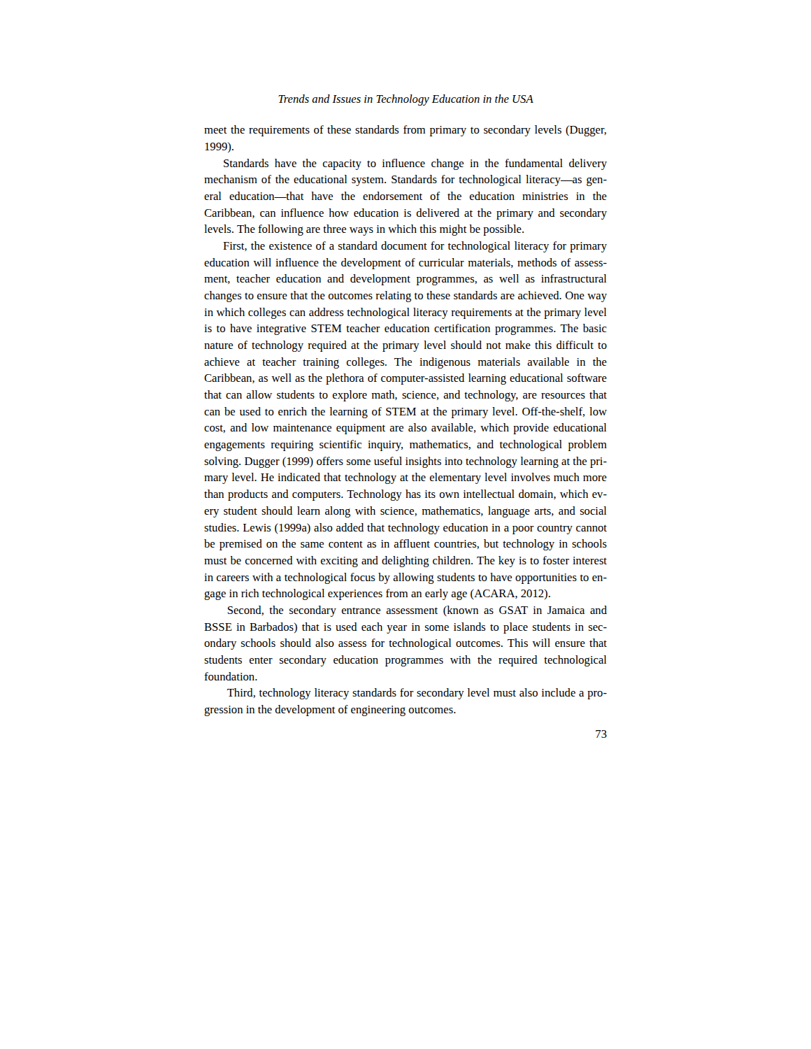Trends and Issues in Technology Education in the USA
meet the requirements of these standards from primary to secondary levels (Dugger, 1999).
Standards have the capacity to influence change in the fundamental delivery mechanism of the educational system. Standards for technological literacy—as general education—that have the endorsement of the education ministries in the Caribbean, can influence how education is delivered at the primary and secondary levels. The following are three ways in which this might be possible.
First, the existence of a standard document for technological literacy for primary education will influence the development of curricular materials, methods of assessment, teacher education and development programmes, as well as infrastructural changes to ensure that the outcomes relating to these standards are achieved. One way in which colleges can address technological literacy requirements at the primary level is to have integrative STEM teacher education certification programmes. The basic nature of technology required at the primary level should not make this difficult to achieve at teacher training colleges. The indigenous materials available in the Caribbean, as well as the plethora of computer-assisted learning educational software that can allow students to explore math, science, and technology, are resources that can be used to enrich the learning of STEM at the primary level. Off-the-shelf, low cost, and low maintenance equipment are also available, which provide educational engagements requiring scientific inquiry, mathematics, and technological problem solving. Dugger (1999) offers some useful insights into technology learning at the primary level. He indicated that technology at the elementary level involves much more than products and computers. Technology has its own intellectual domain, which every student should learn along with science, mathematics, language arts, and social studies. Lewis (1999a) also added that technology education in a poor country cannot be premised on the same content as in affluent countries, but technology in schools must be concerned with exciting and delighting children. The key is to foster interest in careers with a technological focus by allowing students to have opportunities to engage in rich technological experiences from an early age (ACARA, 2012).
Second, the secondary entrance assessment (known as GSAT in Jamaica and BSSE in Barbados) that is used each year in some islands to place students in secondary schools should also assess for technological outcomes. This will ensure that students enter secondary education programmes with the required technological foundation.
Third, technology literacy standards for secondary level must also include a progression in the development of engineering outcomes.
73